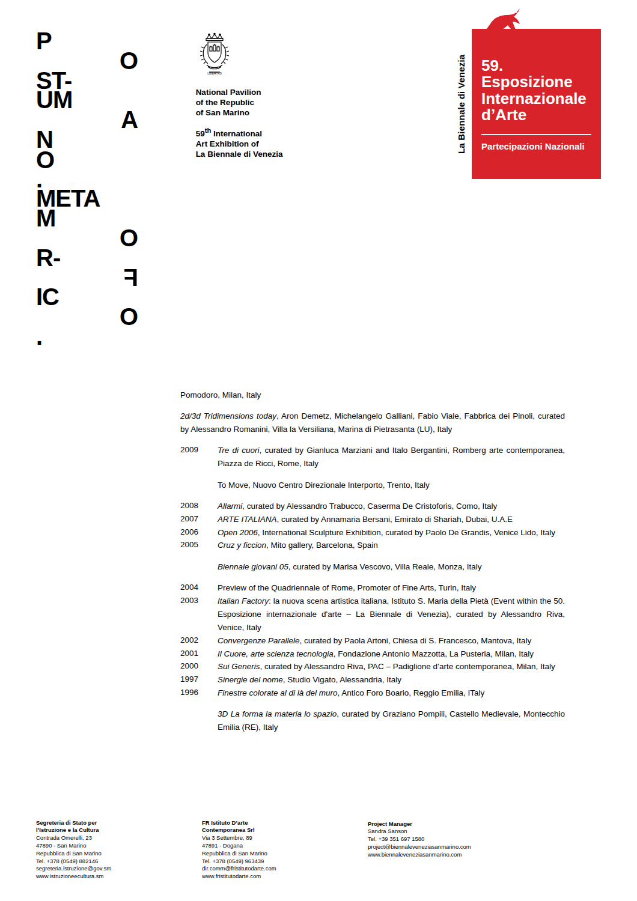POST- UMANO. META MOR- FICO.
LIBERTAS
National Pavilion
of the Republic
of San Marino
59th International
Art Exhibition of
La Biennale di Venezia
La Biennale di Venezia
59. Esposizione
Internazionale
d’Arte
Partecipazioni Nazionali
Pomodoro, Milan, Italy
2d/3d Tridimensions today, Aron Demetz, Michelangelo Galliani, Fabio Viale, Fabbrica dei Pinoli, curated by Alessandro Romanini, Villa la Versiliana, Marina di Pietrasanta (LU), Italy
2009
Tre di cuori, curated by Gianluca Marziani and Italo Bergantini, Romberg arte contemporanea, Piazza de Ricci, Rome, Italy
To Move, Nuovo Centro Direzionale Interporto, Trento, Italy
2008
Allarmi, curated by Alessandro Trabucco, Caserma De Cristoforis, Como, Italy
2007
ARTE ITALIANA, curated by Annamaria Bersani, Emirato di Shariah, Dubai, U.A.E
2006
Open 2006, International Sculpture Exhibition, curated by Paolo De Grandis, Venice Lido, Italy
2005
Cruz y ficcion, Mito gallery, Barcelona, Spain
Biennale giovani 05, curated by Marisa Vescovo, Villa Reale, Monza, Italy
2004
Preview of the Quadriennale of Rome, Promoter of Fine Arts, Turin, Italy
2003
Italian Factory: la nuova scena artistica italiana, Istituto S. Maria della Pietà (Event within the 50. Esposizione internazionale d'arte – La Biennale di Venezia), curated by Alessandro Riva, Venice, Italy
2002
Convergenze Parallele, curated by Paola Artoni, Chiesa di S. Francesco, Mantova, Italy
2001
Il Cuore, arte scienza tecnologia, Fondazione Antonio Mazzotta, La Pusteria, Milan, Italy
2000
Sui Generis, curated by Alessandro Riva, PAC – Padiglione d’arte contemporanea, Milan, Italy
1997
Sinergie del nome, Studio Vigato, Alessandria, Italy
1996
Finestre colorate al di là del muro, Antico Foro Boario, Reggio Emilia, ITaly
3D La forma la materia lo spazio, curated by Graziano Pompili, Castello Medievale, Montecchio Emilia (RE), Italy
Segreteria di Stato per l’Istruzione e la Cultura Contrada Omerelli, 23
47890 - San Marino
Repubblica di San Marino
Tel. +378 (0549) 882146
segreteria.istruzione@gov.sm
www.istruzioneecultura.sm
FR Istituto D’arte Contemporanea Srl Via 3 Settembre, 89
47891 - Dogana
Repubblica di San Marino
Tel. +378 (0549) 963439
dir.comm@fristitutodarte.com
www.fristitutodarte.com
Project Manager Sandra Sanson
Tel. +39 351 697 1580
project@biennaleveneziasanmarino.com
www.biennaleveneziasanmarino.com